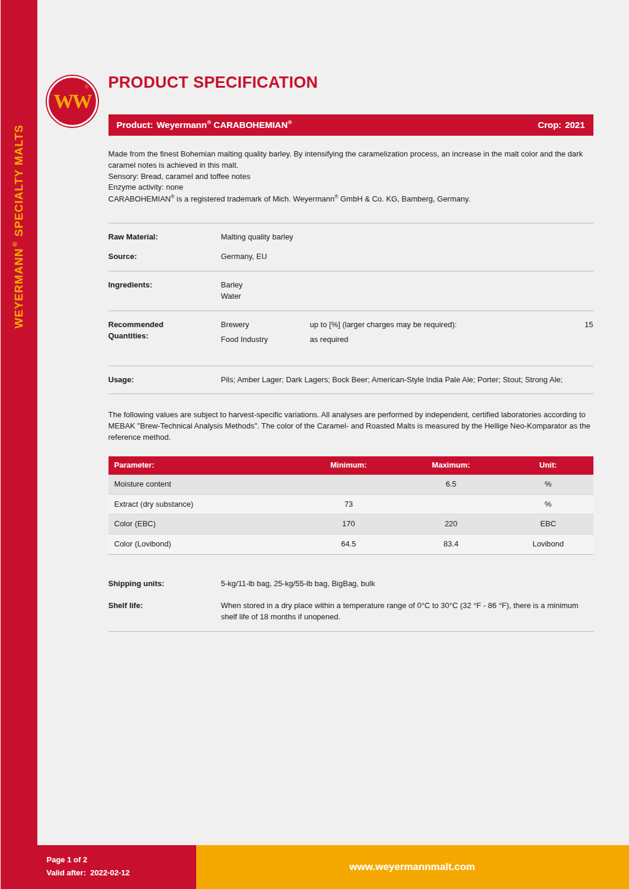WEYERMANN® SPECIALTY MALTS
WW ®
PRODUCT SPECIFICATION
Product: Weyermann® CARABOHEMIAN®
Crop: 2021
Made from the finest Bohemian malting quality barley. By intensifying the caramelization process, an increase in the malt color and the dark caramel notes is achieved in this malt.
Sensory: Bread, caramel and toffee notes
Enzyme activity: none
CARABOHEMIAN® is a registered trademark of Mich. Weyermann® GmbH & Co. KG, Bamberg, Germany.
Raw Material:
Malting quality barley
Source:
Germany, EU
Ingredients:
Barley Water
Recommended
Quantities:
Brewery
up to [%] (larger charges may be required):
15
Food Industry
as required
Usage:
Pils; Amber Lager; Dark Lagers; Bock Beer; American-Style India Pale Ale; Porter; Stout; Strong Ale;
The following values are subject to harvest-specific variations. All analyses are performed by independent, certified laboratories according to MEBAK "Brew-Technical Analysis Methods". The color of the Caramel- and Roasted Malts is measured by the Hellige Neo-Komparator as the reference method.
| Parameter: | Minimum: | Maximum: | Unit: |
| --- | --- | --- | --- |
| Moisture content | | 6.5 | % |
| Extract (dry substance) | 73 | | % |
| Color (EBC) | 170 | 220 | EBC |
| Color (Lovibond) | 64.5 | 83.4 | Lovibond |
Shipping units:
5-kg/11-lb bag, 25-kg/55-lb bag, BigBag, bulk
Shelf life:
When stored in a dry place within a temperature range of 0°C to 30°C (32 °F - 86 °F), there is a minimum shelf life of 18 months if unopened.
Page 1 of 2
Valid after: 2022-02-12
www.weyermannmalt.com